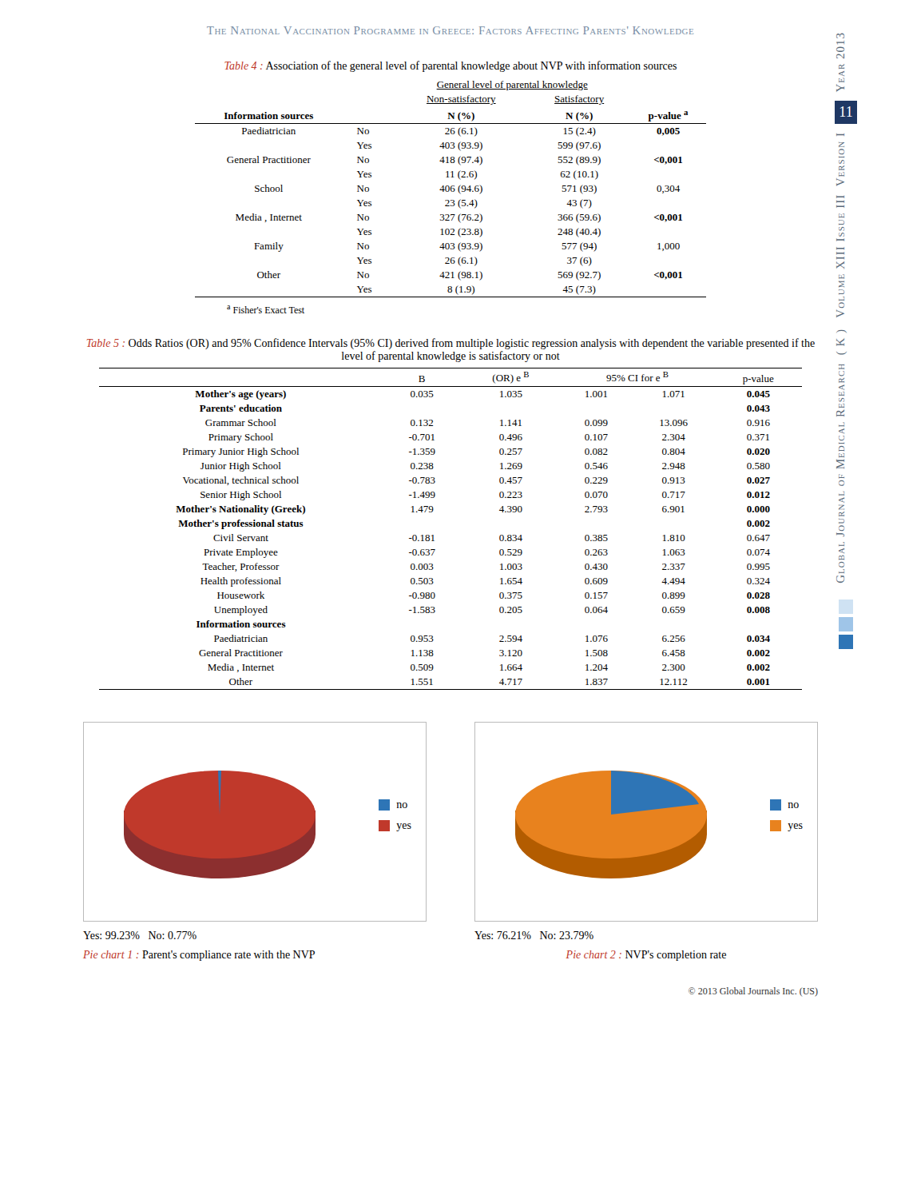The National Vaccination Programme in Greece: Factors Affecting Parents' Knowledge
Table 4 : Association of the general level of parental knowledge about NVP with information sources
| | | General level of parental knowledge | |
| | | Non-satisfactory | Satisfactory | |
| Information sources | | N (%) | N (%) | p-value a |
| Paediatrician | No | 26 (6.1) | 15 (2.4) | 0,005 |
| | Yes | 403 (93.9) | 599 (97.6) | |
| General Practitioner | No | 418 (97.4) | 552 (89.9) | <0,001 |
| | Yes | 11 (2.6) | 62 (10.1) | |
| School | No | 406 (94.6) | 571 (93) | 0,304 |
| | Yes | 23 (5.4) | 43 (7) | |
| Media , Internet | No | 327 (76.2) | 366 (59.6) | <0,001 |
| | Yes | 102 (23.8) | 248 (40.4) | |
| Family | No | 403 (93.9) | 577 (94) | 1,000 |
| | Yes | 26 (6.1) | 37 (6) | |
| Other | No | 421 (98.1) | 569 (92.7) | <0,001 |
| | Yes | 8 (1.9) | 45 (7.3) | |
a Fisher's Exact Test
Table 5 : Odds Ratios (OR) and 95% Confidence Intervals (95% CI) derived from multiple logistic regression analysis with dependent the variable presented if the level of parental knowledge is satisfactory or not
| | B | (OR) e B | 95% CI for e B | p-value |
| --- | --- | --- | --- | --- |
| Mother's age (years) | 0.035 | 1.035 | 1.001 | 1.071 | 0.045 |
| Parents' education | | | | | 0.043 |
| Grammar School | 0.132 | 1.141 | 0.099 | 13.096 | 0.916 |
| Primary School | -0.701 | 0.496 | 0.107 | 2.304 | 0.371 |
| Primary Junior High School | -1.359 | 0.257 | 0.082 | 0.804 | 0.020 |
| Junior High School | 0.238 | 1.269 | 0.546 | 2.948 | 0.580 |
| Vocational, technical school | -0.783 | 0.457 | 0.229 | 0.913 | 0.027 |
| Senior High School | -1.499 | 0.223 | 0.070 | 0.717 | 0.012 |
| Mother's Nationality (Greek) | 1.479 | 4.390 | 2.793 | 6.901 | 0.000 |
| Mother's professional status | | | | | 0.002 |
| Civil Servant | -0.181 | 0.834 | 0.385 | 1.810 | 0.647 |
| Private Employee | -0.637 | 0.529 | 0.263 | 1.063 | 0.074 |
| Teacher, Professor | 0.003 | 1.003 | 0.430 | 2.337 | 0.995 |
| Health professional | 0.503 | 1.654 | 0.609 | 4.494 | 0.324 |
| Housework | -0.980 | 0.375 | 0.157 | 0.899 | 0.028 |
| Unemployed | -1.583 | 0.205 | 0.064 | 0.659 | 0.008 |
| Information sources | | | | | |
| Paediatrician | 0.953 | 2.594 | 1.076 | 6.256 | 0.034 |
| General Practitioner | 1.138 | 3.120 | 1.508 | 6.458 | 0.002 |
| Media , Internet | 0.509 | 1.664 | 1.204 | 2.300 | 0.002 |
| Other | 1.551 | 4.717 | 1.837 | 12.112 | 0.001 |
no
yes
Yes: 99.23% No: 0.77%
Pie chart 1 : Parent's compliance rate with the NVP
no
yes
Yes: 76.21% No: 23.79%
Pie chart 2 : NVP's completion rate
© 2013 Global Journals Inc. (US)
Year 2013
11
Volume XIII Issue III Version I
Global Journal of Medical Research ( K )